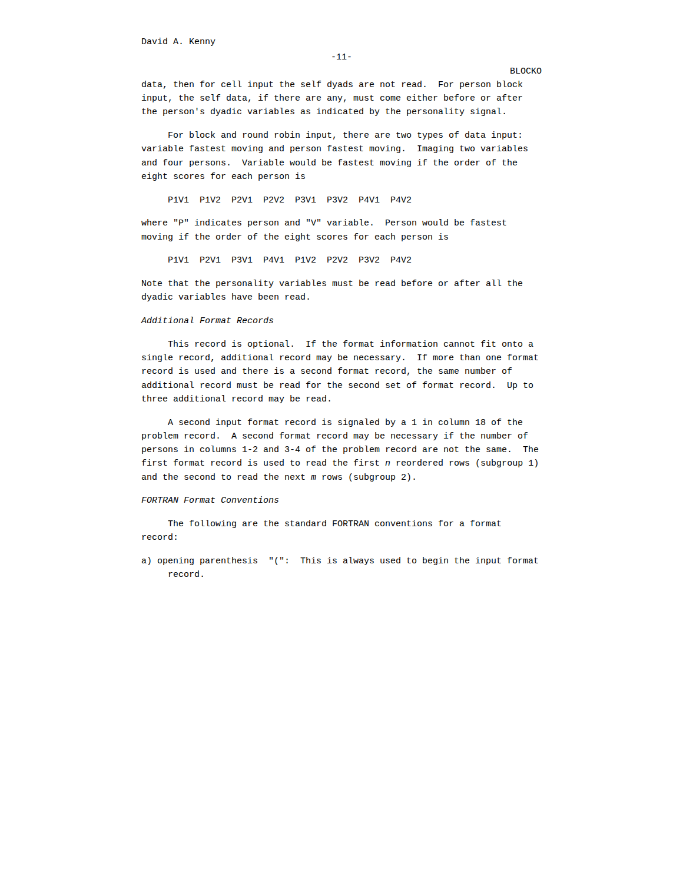David A. Kenny
-11-
BLOCKO
data, then for cell input the self dyads are not read. For person block input, the self data, if there are any, must come either before or after the person's dyadic variables as indicated by the personality signal.
For block and round robin input, there are two types of data input: variable fastest moving and person fastest moving. Imaging two variables and four persons. Variable would be fastest moving if the order of the eight scores for each person is
P1V1 P1V2 P2V1 P2V2 P3V1 P3V2 P4V1 P4V2
where "P" indicates person and "V" variable. Person would be fastest moving if the order of the eight scores for each person is
P1V1 P2V1 P3V1 P4V1 P1V2 P2V2 P3V2 P4V2
Note that the personality variables must be read before or after all the dyadic variables have been read.
Additional Format Records
This record is optional. If the format information cannot fit onto a single record, additional record may be necessary. If more than one format record is used and there is a second format record, the same number of additional record must be read for the second set of format record. Up to three additional record may be read.
A second input format record is signaled by a 1 in column 18 of the problem record. A second format record may be necessary if the number of persons in columns 1-2 and 3-4 of the problem record are not the same. The first format record is used to read the first n reordered rows (subgroup 1) and the second to read the next m rows (subgroup 2).
FORTRAN Format Conventions
The following are the standard FORTRAN conventions for a format record:
a) opening parenthesis "(": This is always used to begin the input format record.